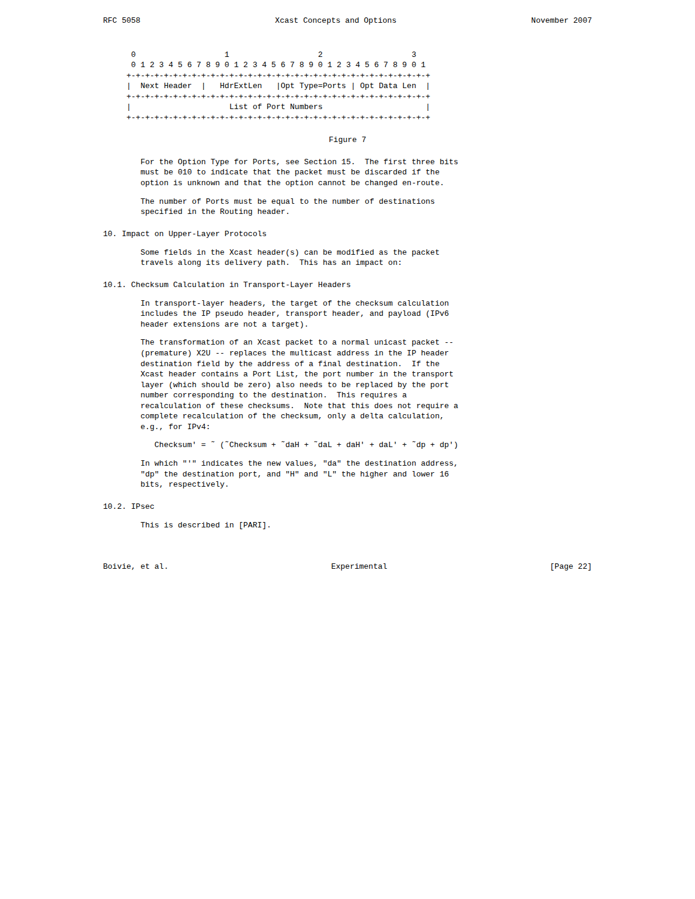RFC 5058 Xcast Concepts and Options November 2007
      0                   1                   2                   3
      0 1 2 3 4 5 6 7 8 9 0 1 2 3 4 5 6 7 8 9 0 1 2 3 4 5 6 7 8 9 0 1
     +-+-+-+-+-+-+-+-+-+-+-+-+-+-+-+-+-+-+-+-+-+-+-+-+-+-+-+-+-+-+-+-+
     |  Next Header  |   HdrExtLen   |Opt Type=Ports | Opt Data Len  |
     +-+-+-+-+-+-+-+-+-+-+-+-+-+-+-+-+-+-+-+-+-+-+-+-+-+-+-+-+-+-+-+-+
     |                     List of Port Numbers                      |
     +-+-+-+-+-+-+-+-+-+-+-+-+-+-+-+-+-+-+-+-+-+-+-+-+-+-+-+-+-+-+-+-+
Figure 7
For the Option Type for Ports, see Section 15. The first three bits must be 010 to indicate that the packet must be discarded if the option is unknown and that the option cannot be changed en-route.
The number of Ports must be equal to the number of destinations specified in the Routing header.
10. Impact on Upper-Layer Protocols
Some fields in the Xcast header(s) can be modified as the packet travels along its delivery path. This has an impact on:
10.1. Checksum Calculation in Transport-Layer Headers
In transport-layer headers, the target of the checksum calculation includes the IP pseudo header, transport header, and payload (IPv6 header extensions are not a target).
The transformation of an Xcast packet to a normal unicast packet -- (premature) X2U -- replaces the multicast address in the IP header destination field by the address of a final destination. If the Xcast header contains a Port List, the port number in the transport layer (which should be zero) also needs to be replaced by the port number corresponding to the destination. This requires a recalculation of these checksums. Note that this does not require a complete recalculation of the checksum, only a delta calculation, e.g., for IPv4:
Checksum' = ˜ (˜Checksum + ˜daH + ˜daL + daH' + daL' + ˜dp + dp')
In which "'" indicates the new values, "da" the destination address, "dp" the destination port, and "H" and "L" the higher and lower 16 bits, respectively.
10.2. IPsec
This is described in [PARI].
Boivie, et al. Experimental [Page 22]